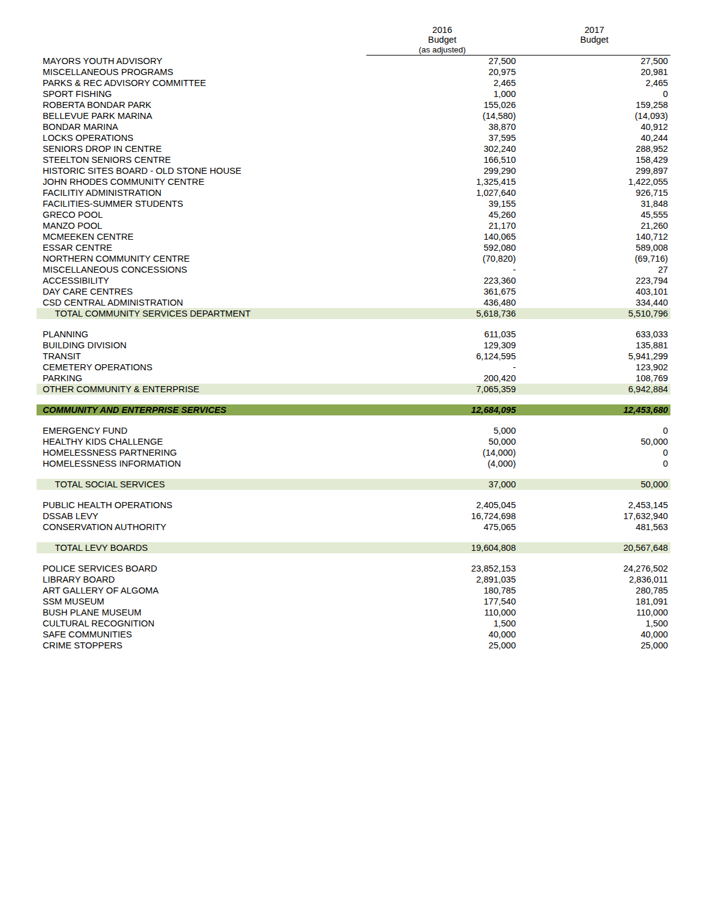| | 2016 | 2017 |
| --- | --- | --- |
| | Budget | Budget |
| | (as adjusted) | |
| MAYORS YOUTH ADVISORY | 27,500 | 27,500 |
| MISCELLANEOUS PROGRAMS | 20,975 | 20,981 |
| PARKS & REC ADVISORY COMMITTEE | 2,465 | 2,465 |
| SPORT FISHING | 1,000 | 0 |
| ROBERTA BONDAR PARK | 155,026 | 159,258 |
| BELLEVUE PARK MARINA | (14,580) | (14,093) |
| BONDAR MARINA | 38,870 | 40,912 |
| LOCKS OPERATIONS | 37,595 | 40,244 |
| SENIORS DROP IN CENTRE | 302,240 | 288,952 |
| STEELTON SENIORS CENTRE | 166,510 | 158,429 |
| HISTORIC SITES BOARD - OLD STONE HOUSE | 299,290 | 299,897 |
| JOHN RHODES COMMUNITY CENTRE | 1,325,415 | 1,422,055 |
| FACILITIY ADMINISTRATION | 1,027,640 | 926,715 |
| FACILITIES-SUMMER STUDENTS | 39,155 | 31,848 |
| GRECO POOL | 45,260 | 45,555 |
| MANZO POOL | 21,170 | 21,260 |
| MCMEEKEN CENTRE | 140,065 | 140,712 |
| ESSAR CENTRE | 592,080 | 589,008 |
| NORTHERN COMMUNITY CENTRE | (70,820) | (69,716) |
| MISCELLANEOUS CONCESSIONS | - | 27 |
| ACCESSIBILITY | 223,360 | 223,794 |
| DAY CARE CENTRES | 361,675 | 403,101 |
| CSD CENTRAL ADMINISTRATION | 436,480 | 334,440 |
| TOTAL COMMUNITY SERVICES DEPARTMENT | 5,618,736 | 5,510,796 |
| PLANNING | 611,035 | 633,033 |
| BUILDING DIVISION | 129,309 | 135,881 |
| TRANSIT | 6,124,595 | 5,941,299 |
| CEMETERY OPERATIONS | - | 123,902 |
| PARKING | 200,420 | 108,769 |
| OTHER COMMUNITY & ENTERPRISE | 7,065,359 | 6,942,884 |
| COMMUNITY AND ENTERPRISE SERVICES | 12,684,095 | 12,453,680 |
| EMERGENCY FUND | 5,000 | 0 |
| HEALTHY KIDS CHALLENGE | 50,000 | 50,000 |
| HOMELESSNESS PARTNERING | (14,000) | 0 |
| HOMELESSNESS INFORMATION | (4,000) | 0 |
| TOTAL SOCIAL SERVICES | 37,000 | 50,000 |
| PUBLIC HEALTH OPERATIONS | 2,405,045 | 2,453,145 |
| DSSAB LEVY | 16,724,698 | 17,632,940 |
| CONSERVATION AUTHORITY | 475,065 | 481,563 |
| TOTAL LEVY BOARDS | 19,604,808 | 20,567,648 |
| POLICE SERVICES BOARD | 23,852,153 | 24,276,502 |
| LIBRARY BOARD | 2,891,035 | 2,836,011 |
| ART GALLERY OF ALGOMA | 180,785 | 280,785 |
| SSM MUSEUM | 177,540 | 181,091 |
| BUSH PLANE MUSEUM | 110,000 | 110,000 |
| CULTURAL RECOGNITION | 1,500 | 1,500 |
| SAFE COMMUNITIES | 40,000 | 40,000 |
| CRIME STOPPERS | 25,000 | 25,000 |